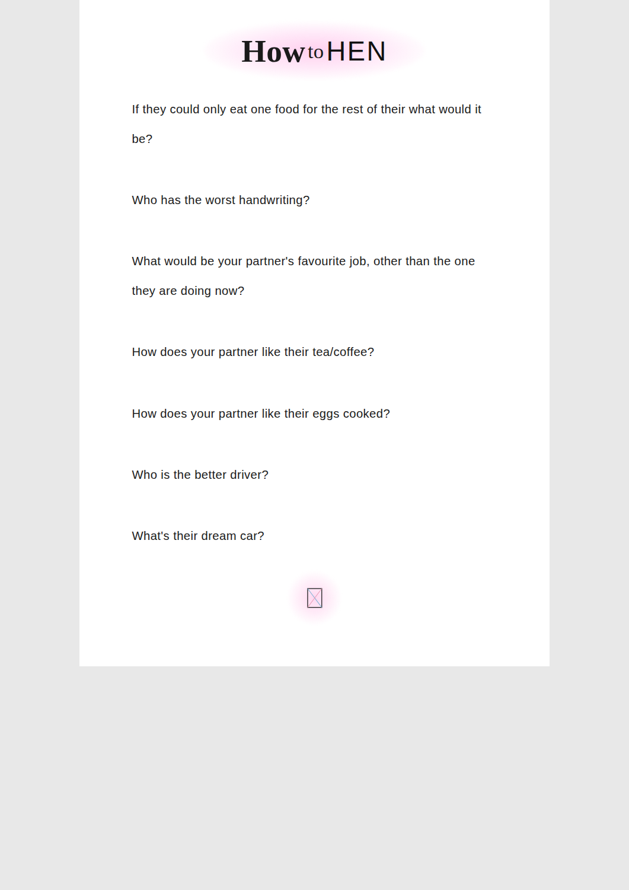How to HEN
If they could only eat one food for the rest of their what would it be?
Who has the worst handwriting?
What would be your partner's favourite job, other than the one they are doing now?
How does your partner like their tea/coffee?
How does your partner like their eggs cooked?
Who is the better driver?
What's their dream car?